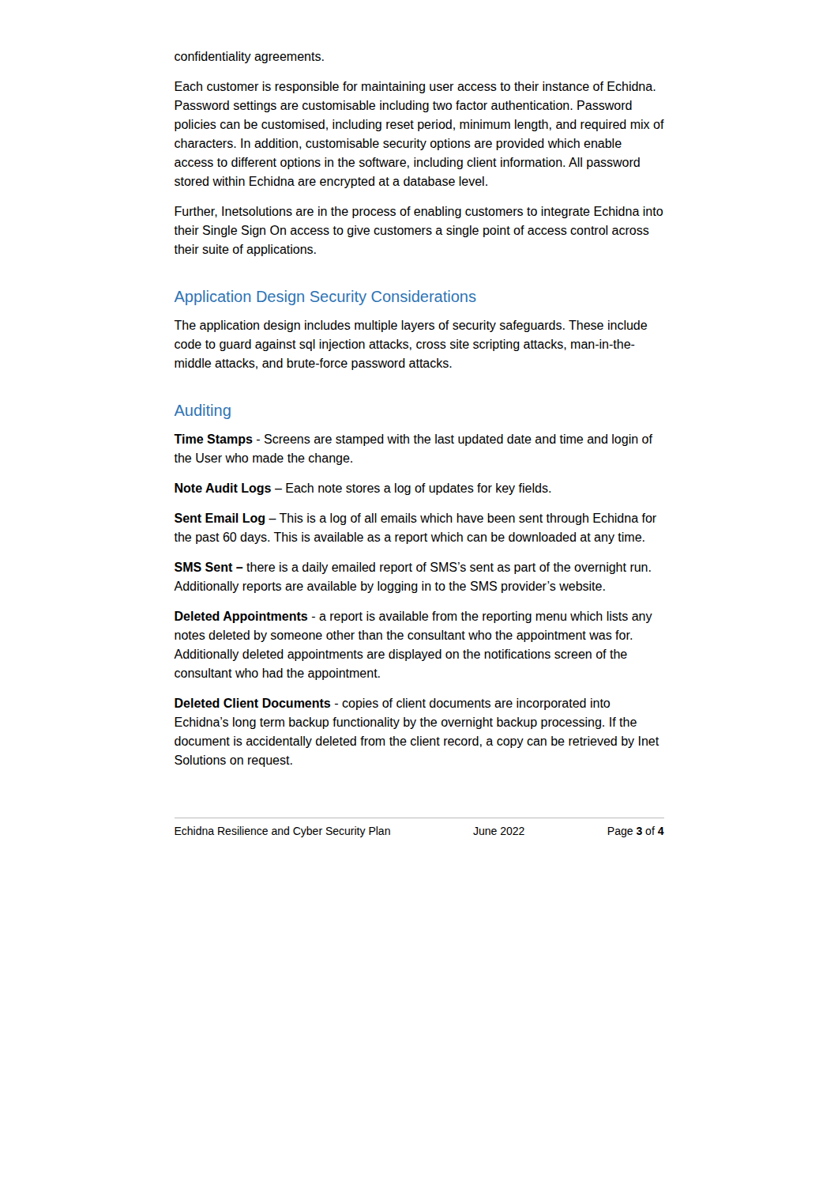confidentiality agreements.
Each customer is responsible for maintaining user access to their instance of Echidna. Password settings are customisable including two factor authentication. Password policies can be customised, including reset period, minimum length, and required mix of characters. In addition, customisable security options are provided which enable access to different options in the software, including client information. All password stored within Echidna are encrypted at a database level.
Further, Inetsolutions are in the process of enabling customers to integrate Echidna into their Single Sign On access to give customers a single point of access control across their suite of applications.
Application Design Security Considerations
The application design includes multiple layers of security safeguards. These include code to guard against sql injection attacks, cross site scripting attacks, man-in-the-middle attacks, and brute-force password attacks.
Auditing
Time Stamps - Screens are stamped with the last updated date and time and login of the User who made the change.
Note Audit Logs – Each note stores a log of updates for key fields.
Sent Email Log – This is a log of all emails which have been sent through Echidna for the past 60 days. This is available as a report which can be downloaded at any time.
SMS Sent – there is a daily emailed report of SMS’s sent as part of the overnight run. Additionally reports are available by logging in to the SMS provider’s website.
Deleted Appointments - a report is available from the reporting menu which lists any notes deleted by someone other than the consultant who the appointment was for. Additionally deleted appointments are displayed on the notifications screen of the consultant who had the appointment.
Deleted Client Documents - copies of client documents are incorporated into Echidna’s long term backup functionality by the overnight backup processing. If the document is accidentally deleted from the client record, a copy can be retrieved by Inet Solutions on request.
Echidna Resilience and Cyber Security Plan June 2022 Page 3 of 4